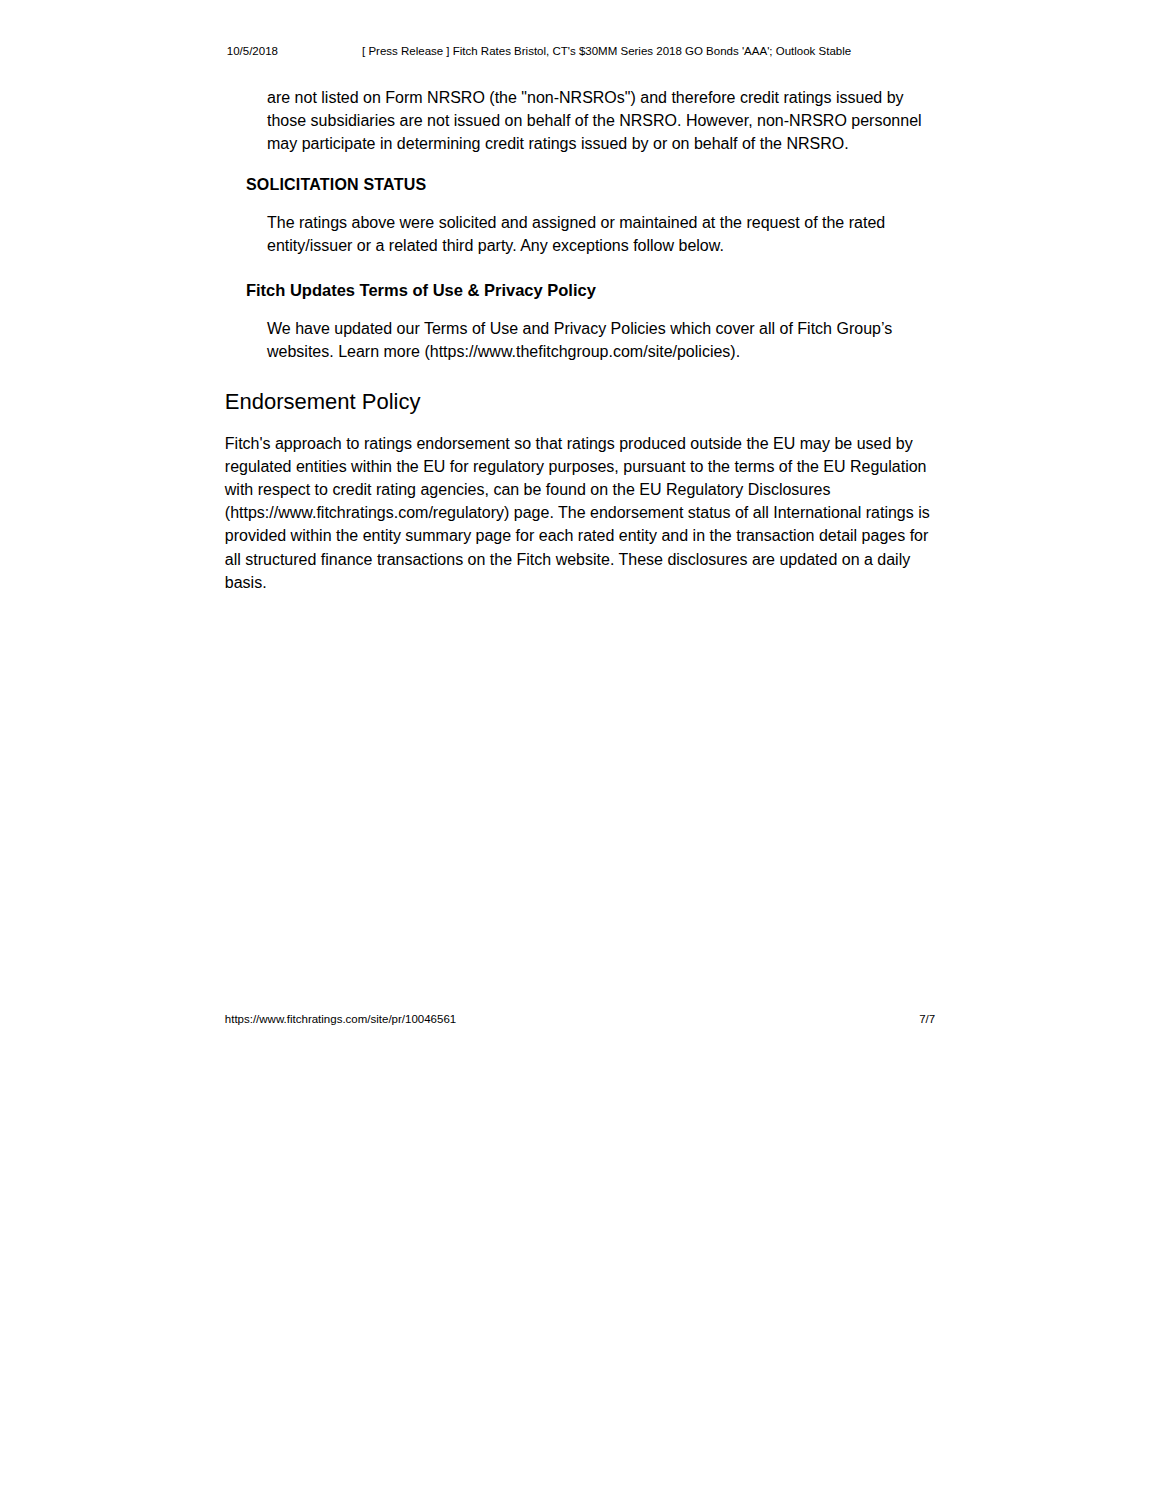10/5/2018 [ Press Release ] Fitch Rates Bristol, CT's $30MM Series 2018 GO Bonds 'AAA'; Outlook Stable
are not listed on Form NRSRO (the "non-NRSROs") and therefore credit ratings issued by those subsidiaries are not issued on behalf of the NRSRO. However, non-NRSRO personnel may participate in determining credit ratings issued by or on behalf of the NRSRO.
SOLICITATION STATUS
The ratings above were solicited and assigned or maintained at the request of the rated entity/issuer or a related third party. Any exceptions follow below.
Fitch Updates Terms of Use & Privacy Policy
We have updated our Terms of Use and Privacy Policies which cover all of Fitch Group’s websites. Learn more (https://www.thefitchgroup.com/site/policies).
Endorsement Policy
Fitch's approach to ratings endorsement so that ratings produced outside the EU may be used by regulated entities within the EU for regulatory purposes, pursuant to the terms of the EU Regulation with respect to credit rating agencies, can be found on the EU Regulatory Disclosures (https://www.fitchratings.com/regulatory) page. The endorsement status of all International ratings is provided within the entity summary page for each rated entity and in the transaction detail pages for all structured finance transactions on the Fitch website. These disclosures are updated on a daily basis.
https://www.fitchratings.com/site/pr/10046561 7/7